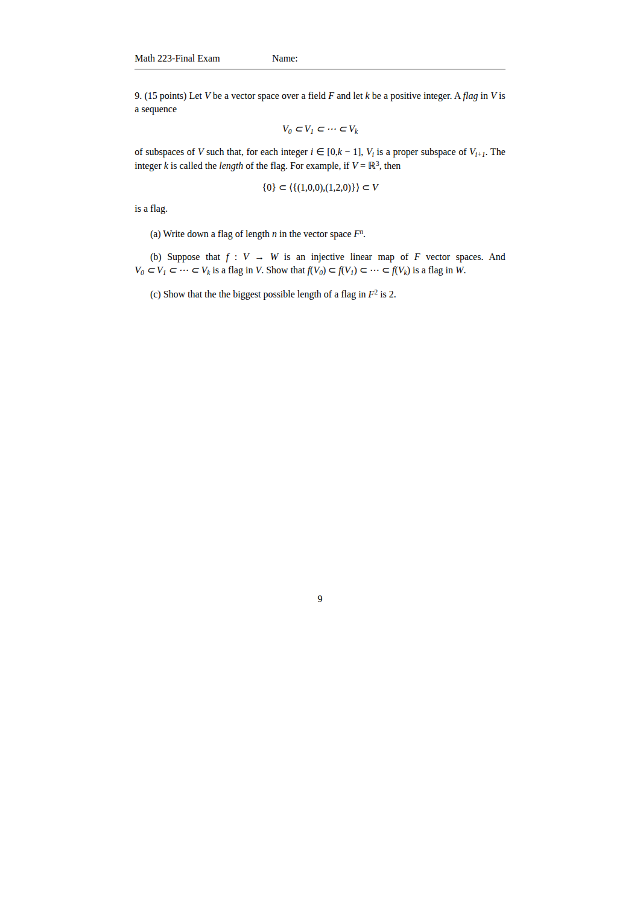Math 223-Final Exam Name:
9. (15 points) Let V be a vector space over a field F and let k be a positive integer. A flag in V is a sequence
V0 ⊂ V1 ⊂ ⋯ ⊂ Vk
of subspaces of V such that, for each integer i ∈ [0,k − 1], Vi is a proper subspace of Vi+1. The integer k is called the length of the flag. For example, if V = ℝ3, then
{0} ⊂ ⟨{(1,0,0),(1,2,0)}⟩ ⊂ V
is a flag.
(a) Write down a flag of length n in the vector space Fn.
(b) Suppose that f : V → W is an injective linear map of F vector spaces. And V0 ⊂ V1 ⊂ ⋯ ⊂ Vk is a flag in V. Show that f(V0) ⊂ f(V1) ⊂ ⋯ ⊂ f(Vk) is a flag in W.
(c) Show that the the biggest possible length of a flag in F2 is 2.
9